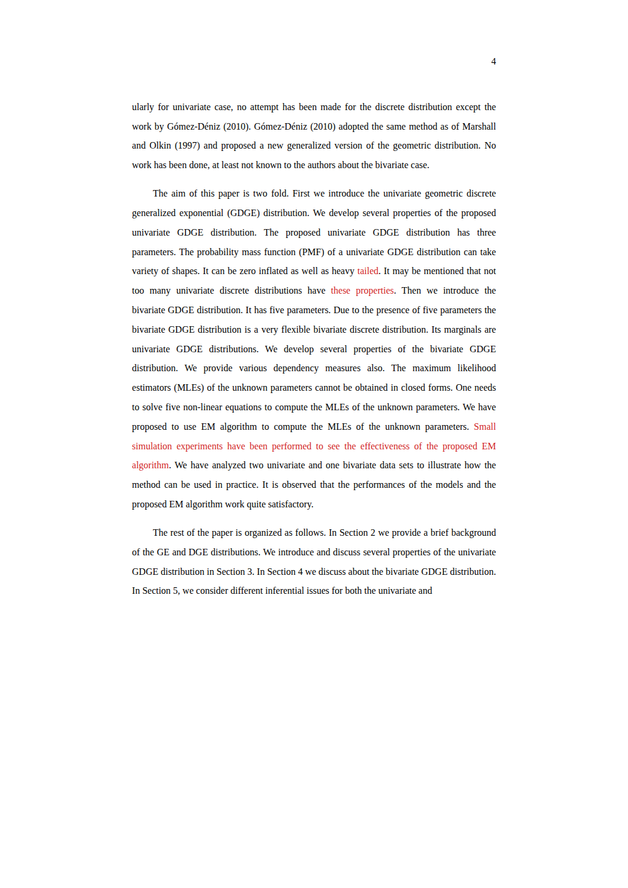4
ularly for univariate case, no attempt has been made for the discrete distribution except the work by Gómez-Déniz (2010). Gómez-Déniz (2010) adopted the same method as of Marshall and Olkin (1997) and proposed a new generalized version of the geometric distribution. No work has been done, at least not known to the authors about the bivariate case.
The aim of this paper is two fold. First we introduce the univariate geometric discrete generalized exponential (GDGE) distribution. We develop several properties of the proposed univariate GDGE distribution. The proposed univariate GDGE distribution has three parameters. The probability mass function (PMF) of a univariate GDGE distribution can take variety of shapes. It can be zero inflated as well as heavy tailed. It may be mentioned that not too many univariate discrete distributions have these properties. Then we introduce the bivariate GDGE distribution. It has five parameters. Due to the presence of five parameters the bivariate GDGE distribution is a very flexible bivariate discrete distribution. Its marginals are univariate GDGE distributions. We develop several properties of the bivariate GDGE distribution. We provide various dependency measures also. The maximum likelihood estimators (MLEs) of the unknown parameters cannot be obtained in closed forms. One needs to solve five non-linear equations to compute the MLEs of the unknown parameters. We have proposed to use EM algorithm to compute the MLEs of the unknown parameters. Small simulation experiments have been performed to see the effectiveness of the proposed EM algorithm. We have analyzed two univariate and one bivariate data sets to illustrate how the method can be used in practice. It is observed that the performances of the models and the proposed EM algorithm work quite satisfactory.
The rest of the paper is organized as follows. In Section 2 we provide a brief background of the GE and DGE distributions. We introduce and discuss several properties of the univariate GDGE distribution in Section 3. In Section 4 we discuss about the bivariate GDGE distribution. In Section 5, we consider different inferential issues for both the univariate and